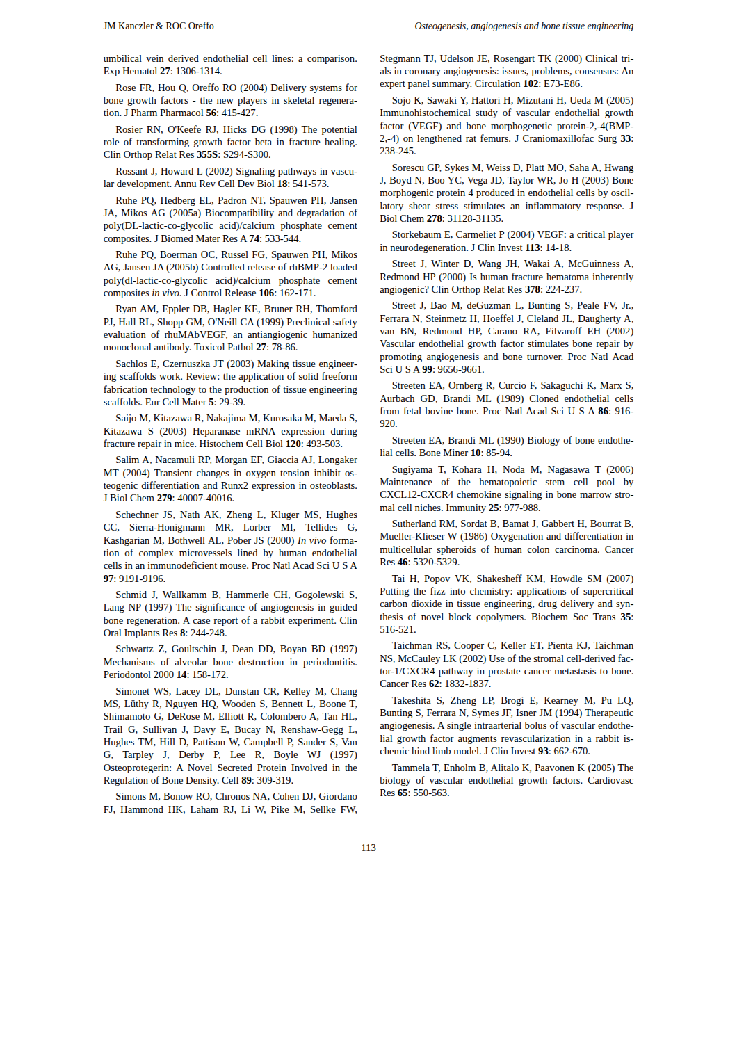JM Kanczler & ROC Oreffo Osteogenesis, angiogenesis and bone tissue engineering
umbilical vein derived endothelial cell lines: a comparison. Exp Hematol 27: 1306-1314.
Rose FR, Hou Q, Oreffo RO (2004) Delivery systems for bone growth factors - the new players in skeletal regeneration. J Pharm Pharmacol 56: 415-427.
Rosier RN, O'Keefe RJ, Hicks DG (1998) The potential role of transforming growth factor beta in fracture healing. Clin Orthop Relat Res 355S: S294-S300.
Rossant J, Howard L (2002) Signaling pathways in vascular development. Annu Rev Cell Dev Biol 18: 541-573.
Ruhe PQ, Hedberg EL, Padron NT, Spauwen PH, Jansen JA, Mikos AG (2005a) Biocompatibility and degradation of poly(DL-lactic-co-glycolic acid)/calcium phosphate cement composites. J Biomed Mater Res A 74: 533-544.
Ruhe PQ, Boerman OC, Russel FG, Spauwen PH, Mikos AG, Jansen JA (2005b) Controlled release of rhBMP-2 loaded poly(dl-lactic-co-glycolic acid)/calcium phosphate cement composites in vivo. J Control Release 106: 162-171.
Ryan AM, Eppler DB, Hagler KE, Bruner RH, Thomford PJ, Hall RL, Shopp GM, O'Neill CA (1999) Preclinical safety evaluation of rhuMAbVEGF, an antiangiogenic humanized monoclonal antibody. Toxicol Pathol 27: 78-86.
Sachlos E, Czernuszka JT (2003) Making tissue engineering scaffolds work. Review: the application of solid freeform fabrication technology to the production of tissue engineering scaffolds. Eur Cell Mater 5: 29-39.
Saijo M, Kitazawa R, Nakajima M, Kurosaka M, Maeda S, Kitazawa S (2003) Heparanase mRNA expression during fracture repair in mice. Histochem Cell Biol 120: 493-503.
Salim A, Nacamuli RP, Morgan EF, Giaccia AJ, Longaker MT (2004) Transient changes in oxygen tension inhibit osteogenic differentiation and Runx2 expression in osteoblasts. J Biol Chem 279: 40007-40016.
Schechner JS, Nath AK, Zheng L, Kluger MS, Hughes CC, Sierra-Honigmann MR, Lorber MI, Tellides G, Kashgarian M, Bothwell AL, Pober JS (2000) In vivo formation of complex microvessels lined by human endothelial cells in an immunodeficient mouse. Proc Natl Acad Sci U S A 97: 9191-9196.
Schmid J, Wallkamm B, Hammerle CH, Gogolewski S, Lang NP (1997) The significance of angiogenesis in guided bone regeneration. A case report of a rabbit experiment. Clin Oral Implants Res 8: 244-248.
Schwartz Z, Goultschin J, Dean DD, Boyan BD (1997) Mechanisms of alveolar bone destruction in periodontitis. Periodontol 2000 14: 158-172.
Simonet WS, Lacey DL, Dunstan CR, Kelley M, Chang MS, Lüthy R, Nguyen HQ, Wooden S, Bennett L, Boone T, Shimamoto G, DeRose M, Elliott R, Colombero A, Tan HL, Trail G, Sullivan J, Davy E, Bucay N, Renshaw-Gegg L, Hughes TM, Hill D, Pattison W, Campbell P, Sander S, Van G, Tarpley J, Derby P, Lee R, Boyle WJ (1997) Osteoprotegerin: A Novel Secreted Protein Involved in the Regulation of Bone Density. Cell 89: 309-319.
Simons M, Bonow RO, Chronos NA, Cohen DJ, Giordano FJ, Hammond HK, Laham RJ, Li W, Pike M, Sellke FW, Stegmann TJ, Udelson JE, Rosengart TK (2000) Clinical trials in coronary angiogenesis: issues, problems, consensus: An expert panel summary. Circulation 102: E73-E86.
Sojo K, Sawaki Y, Hattori H, Mizutani H, Ueda M (2005) Immunohistochemical study of vascular endothelial growth factor (VEGF) and bone morphogenetic protein-2,-4(BMP-2,-4) on lengthened rat femurs. J Craniomaxillofac Surg 33: 238-245.
Sorescu GP, Sykes M, Weiss D, Platt MO, Saha A, Hwang J, Boyd N, Boo YC, Vega JD, Taylor WR, Jo H (2003) Bone morphogenic protein 4 produced in endothelial cells by oscillatory shear stress stimulates an inflammatory response. J Biol Chem 278: 31128-31135.
Storkebaum E, Carmeliet P (2004) VEGF: a critical player in neurodegeneration. J Clin Invest 113: 14-18.
Street J, Winter D, Wang JH, Wakai A, McGuinness A, Redmond HP (2000) Is human fracture hematoma inherently angiogenic? Clin Orthop Relat Res 378: 224-237.
Street J, Bao M, deGuzman L, Bunting S, Peale FV, Jr., Ferrara N, Steinmetz H, Hoeffel J, Cleland JL, Daugherty A, van BN, Redmond HP, Carano RA, Filvaroff EH (2002) Vascular endothelial growth factor stimulates bone repair by promoting angiogenesis and bone turnover. Proc Natl Acad Sci U S A 99: 9656-9661.
Streeten EA, Ornberg R, Curcio F, Sakaguchi K, Marx S, Aurbach GD, Brandi ML (1989) Cloned endothelial cells from fetal bovine bone. Proc Natl Acad Sci U S A 86: 916-920.
Streeten EA, Brandi ML (1990) Biology of bone endothelial cells. Bone Miner 10: 85-94.
Sugiyama T, Kohara H, Noda M, Nagasawa T (2006) Maintenance of the hematopoietic stem cell pool by CXCL12-CXCR4 chemokine signaling in bone marrow stromal cell niches. Immunity 25: 977-988.
Sutherland RM, Sordat B, Bamat J, Gabbert H, Bourrat B, Mueller-Klieser W (1986) Oxygenation and differentiation in multicellular spheroids of human colon carcinoma. Cancer Res 46: 5320-5329.
Tai H, Popov VK, Shakesheff KM, Howdle SM (2007) Putting the fizz into chemistry: applications of supercritical carbon dioxide in tissue engineering, drug delivery and synthesis of novel block copolymers. Biochem Soc Trans 35: 516-521.
Taichman RS, Cooper C, Keller ET, Pienta KJ, Taichman NS, McCauley LK (2002) Use of the stromal cell-derived factor-1/CXCR4 pathway in prostate cancer metastasis to bone. Cancer Res 62: 1832-1837.
Takeshita S, Zheng LP, Brogi E, Kearney M, Pu LQ, Bunting S, Ferrara N, Symes JF, Isner JM (1994) Therapeutic angiogenesis. A single intraarterial bolus of vascular endothelial growth factor augments revascularization in a rabbit ischemic hind limb model. J Clin Invest 93: 662-670.
Tammela T, Enholm B, Alitalo K, Paavonen K (2005) The biology of vascular endothelial growth factors. Cardiovasc Res 65: 550-563.
113